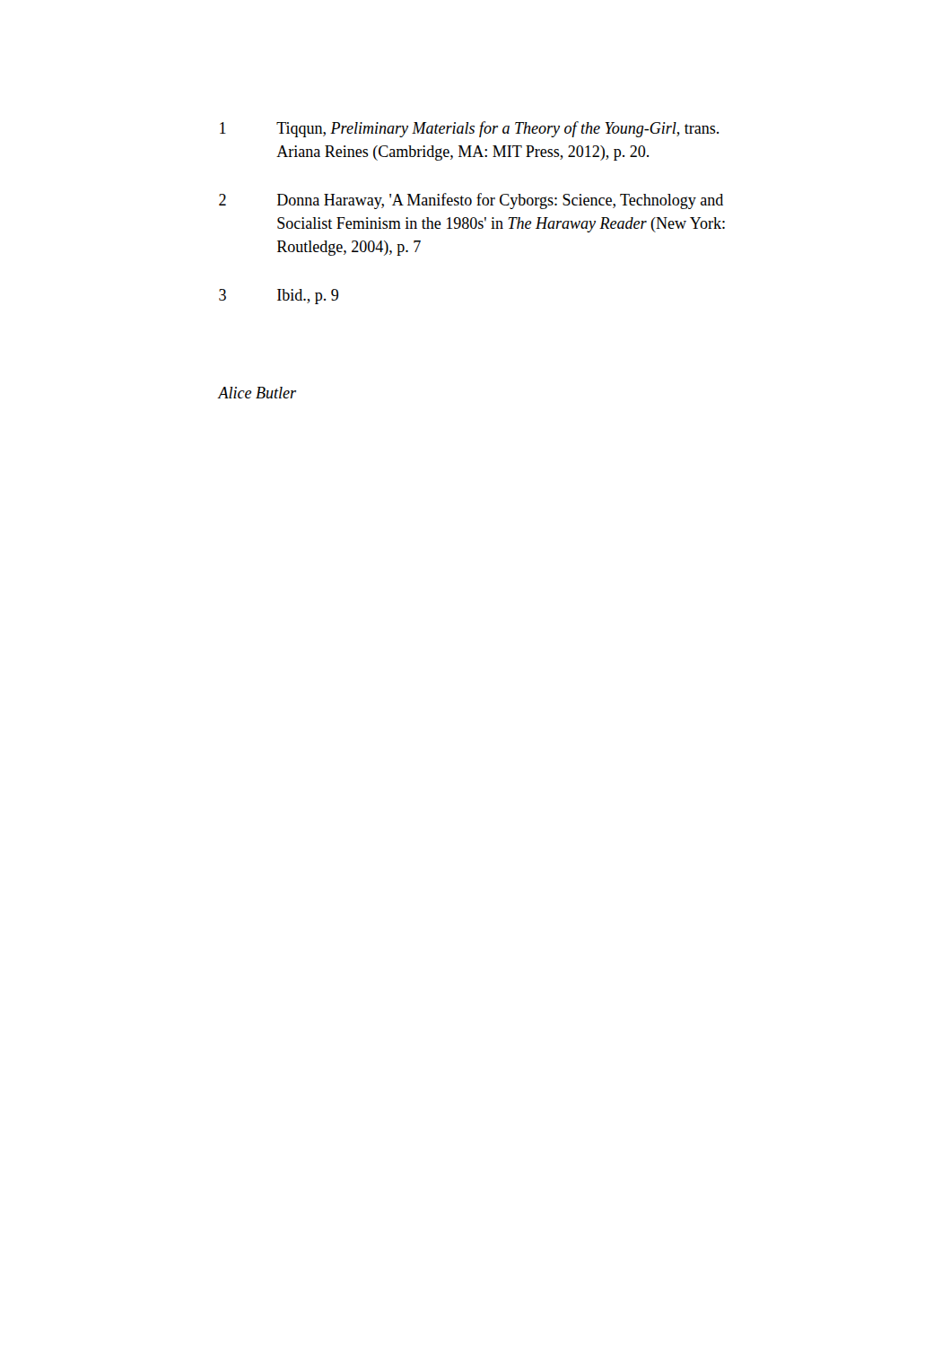1 Tiqqun, Preliminary Materials for a Theory of the Young-Girl, trans. Ariana Reines (Cambridge, MA: MIT Press, 2012), p. 20.
2 Donna Haraway, 'A Manifesto for Cyborgs: Science, Technology and Socialist Feminism in the 1980s' in The Haraway Reader (New York: Routledge, 2004), p. 7
3 Ibid., p. 9
Alice Butler